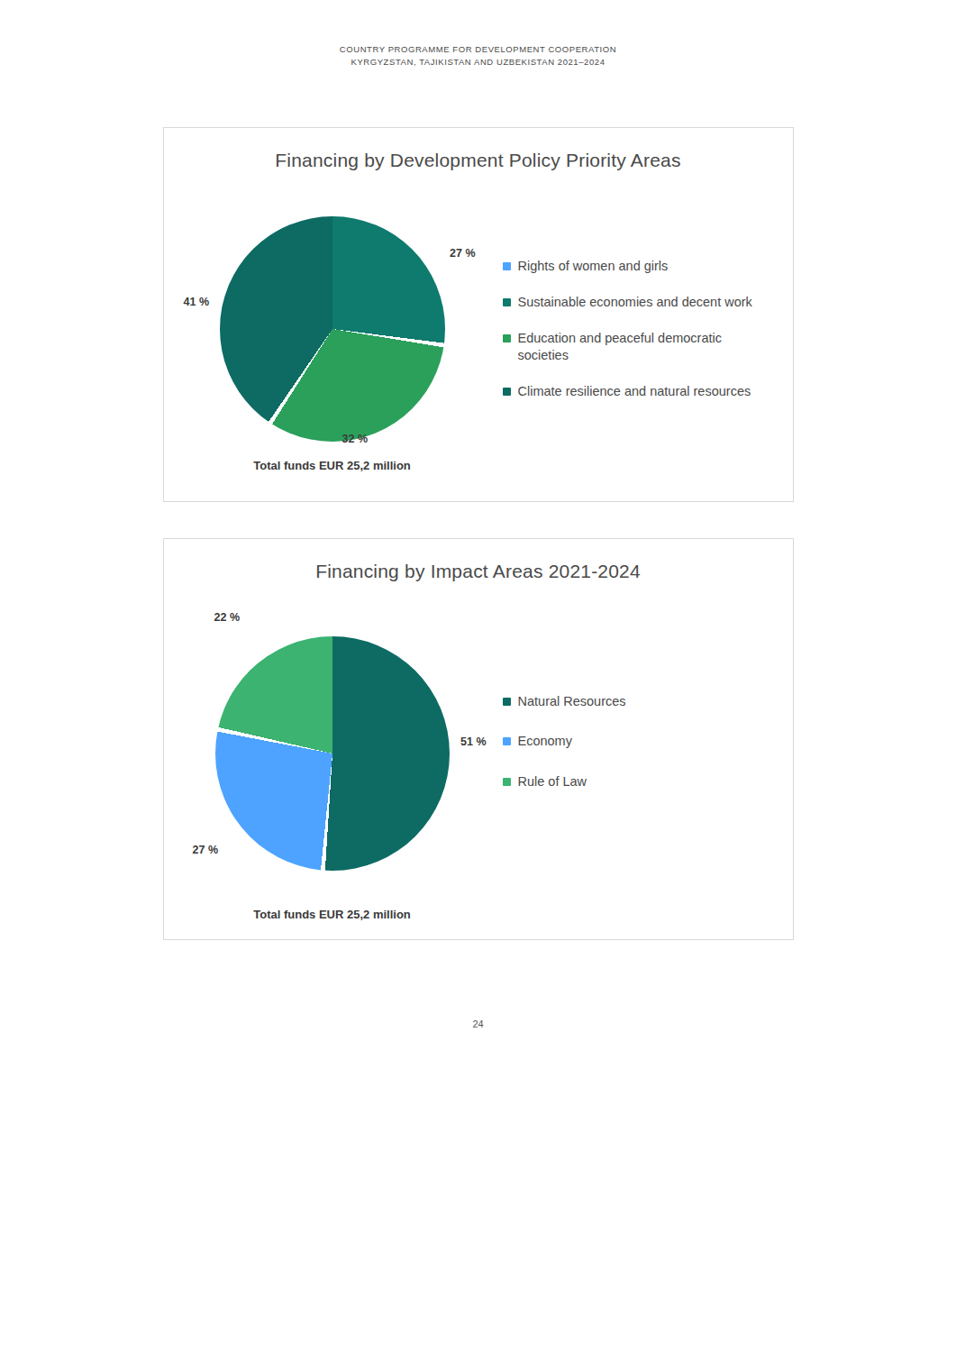Country Programme for Development Cooperation
Kyrgyzstan, Tajikistan and Uzbekistan 2021–2024
Financing by Development Policy Priority Areas
27 % 41 % 32 % Total funds EUR 25,2 million
Rights of women and girls
Sustainable economies and decent work
Education and peaceful democratic societies
Climate resilience and natural resources
Financing by Impact Areas 2021-2024
22 % 51 % 27 % Total funds EUR 25,2 million
Natural Resources
Economy
Rule of Law
24